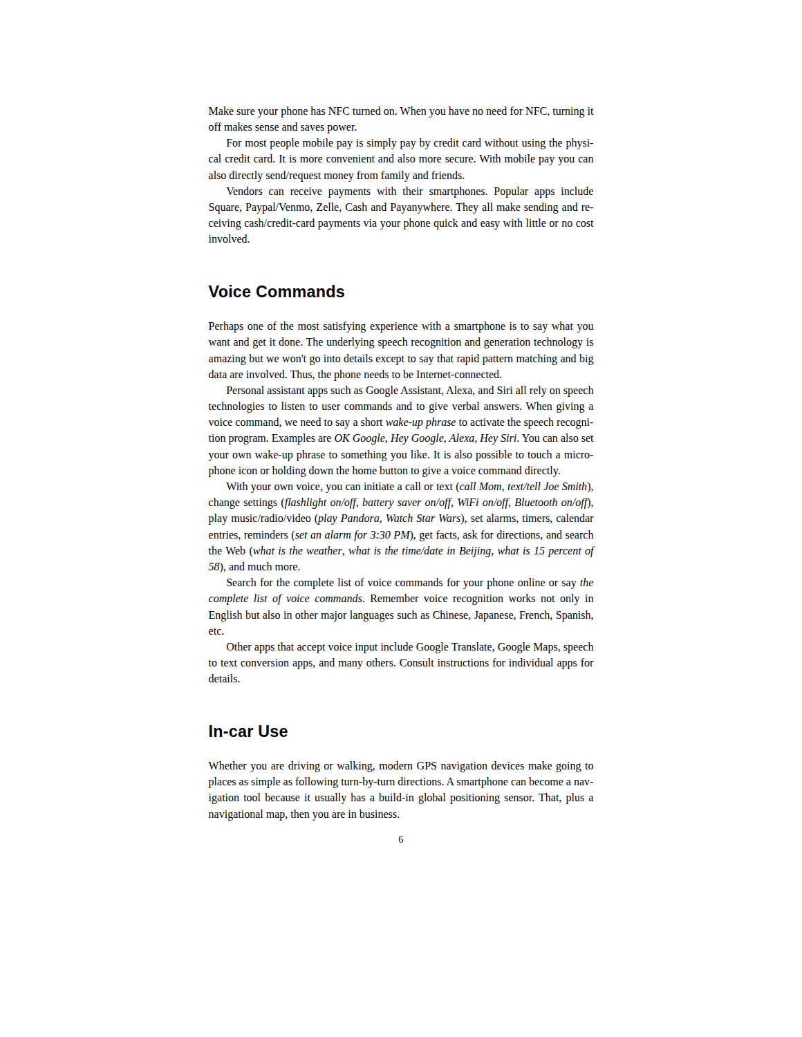Make sure your phone has NFC turned on. When you have no need for NFC, turning it off makes sense and saves power.
For most people mobile pay is simply pay by credit card without using the physical credit card. It is more convenient and also more secure. With mobile pay you can also directly send/request money from family and friends.
Vendors can receive payments with their smartphones. Popular apps include Square, Paypal/Venmo, Zelle, Cash and Payanywhere. They all make sending and receiving cash/credit-card payments via your phone quick and easy with little or no cost involved.
Voice Commands
Perhaps one of the most satisfying experience with a smartphone is to say what you want and get it done. The underlying speech recognition and generation technology is amazing but we won't go into details except to say that rapid pattern matching and big data are involved. Thus, the phone needs to be Internet-connected.
Personal assistant apps such as Google Assistant, Alexa, and Siri all rely on speech technologies to listen to user commands and to give verbal answers. When giving a voice command, we need to say a short wake-up phrase to activate the speech recognition program. Examples are OK Google, Hey Google, Alexa, Hey Siri. You can also set your own wake-up phrase to something you like. It is also possible to touch a microphone icon or holding down the home button to give a voice command directly.
With your own voice, you can initiate a call or text (call Mom, text/tell Joe Smith), change settings (flashlight on/off, battery saver on/off, WiFi on/off, Bluetooth on/off), play music/radio/video (play Pandora, Watch Star Wars), set alarms, timers, calendar entries, reminders (set an alarm for 3:30 PM), get facts, ask for directions, and search the Web (what is the weather, what is the time/date in Beijing, what is 15 percent of 58), and much more.
Search for the complete list of voice commands for your phone online or say the complete list of voice commands. Remember voice recognition works not only in English but also in other major languages such as Chinese, Japanese, French, Spanish, etc.
Other apps that accept voice input include Google Translate, Google Maps, speech to text conversion apps, and many others. Consult instructions for individual apps for details.
In-car Use
Whether you are driving or walking, modern GPS navigation devices make going to places as simple as following turn-by-turn directions. A smartphone can become a navigation tool because it usually has a build-in global positioning sensor. That, plus a navigational map, then you are in business.
6